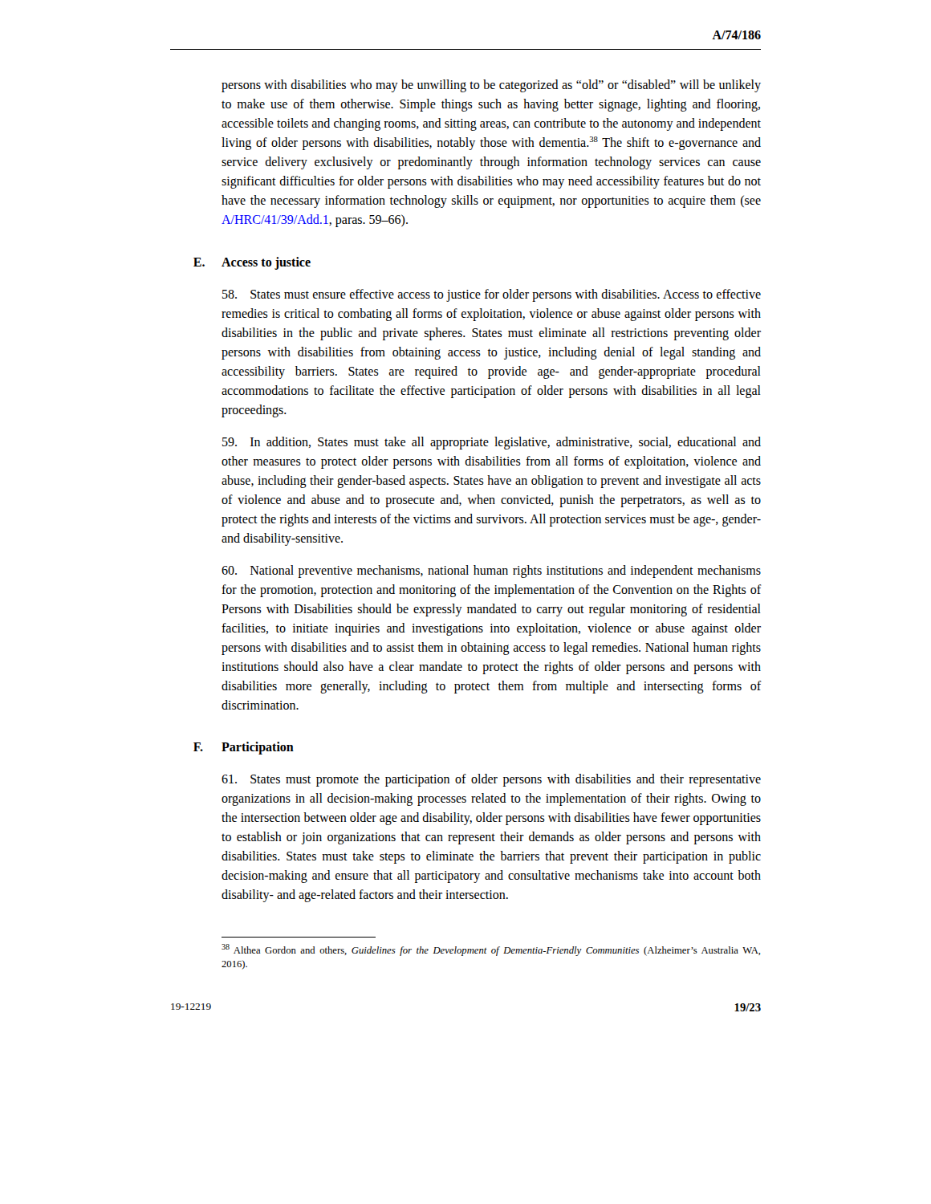A/74/186
persons with disabilities who may be unwilling to be categorized as “old” or “disabled” will be unlikely to make use of them otherwise. Simple things such as having better signage, lighting and flooring, accessible toilets and changing rooms, and sitting areas, can contribute to the autonomy and independent living of older persons with disabilities, notably those with dementia.38 The shift to e-governance and service delivery exclusively or predominantly through information technology services can cause significant difficulties for older persons with disabilities who may need accessibility features but do not have the necessary information technology skills or equipment, nor opportunities to acquire them (see A/HRC/41/39/Add.1, paras. 59–66).
E. Access to justice
58. States must ensure effective access to justice for older persons with disabilities. Access to effective remedies is critical to combating all forms of exploitation, violence or abuse against older persons with disabilities in the public and private spheres. States must eliminate all restrictions preventing older persons with disabilities from obtaining access to justice, including denial of legal standing and accessibility barriers. States are required to provide age- and gender-appropriate procedural accommodations to facilitate the effective participation of older persons with disabilities in all legal proceedings.
59. In addition, States must take all appropriate legislative, administrative, social, educational and other measures to protect older persons with disabilities from all forms of exploitation, violence and abuse, including their gender-based aspects. States have an obligation to prevent and investigate all acts of violence and abuse and to prosecute and, when convicted, punish the perpetrators, as well as to protect the rights and interests of the victims and survivors. All protection services must be age-, gender- and disability-sensitive.
60. National preventive mechanisms, national human rights institutions and independent mechanisms for the promotion, protection and monitoring of the implementation of the Convention on the Rights of Persons with Disabilities should be expressly mandated to carry out regular monitoring of residential facilities, to initiate inquiries and investigations into exploitation, violence or abuse against older persons with disabilities and to assist them in obtaining access to legal remedies. National human rights institutions should also have a clear mandate to protect the rights of older persons and persons with disabilities more generally, including to protect them from multiple and intersecting forms of discrimination.
F. Participation
61. States must promote the participation of older persons with disabilities and their representative organizations in all decision-making processes related to the implementation of their rights. Owing to the intersection between older age and disability, older persons with disabilities have fewer opportunities to establish or join organizations that can represent their demands as older persons and persons with disabilities. States must take steps to eliminate the barriers that prevent their participation in public decision-making and ensure that all participatory and consultative mechanisms take into account both disability- and age-related factors and their intersection.
38 Althea Gordon and others, Guidelines for the Development of Dementia-Friendly Communities (Alzheimer’s Australia WA, 2016).
19-12219 19/23